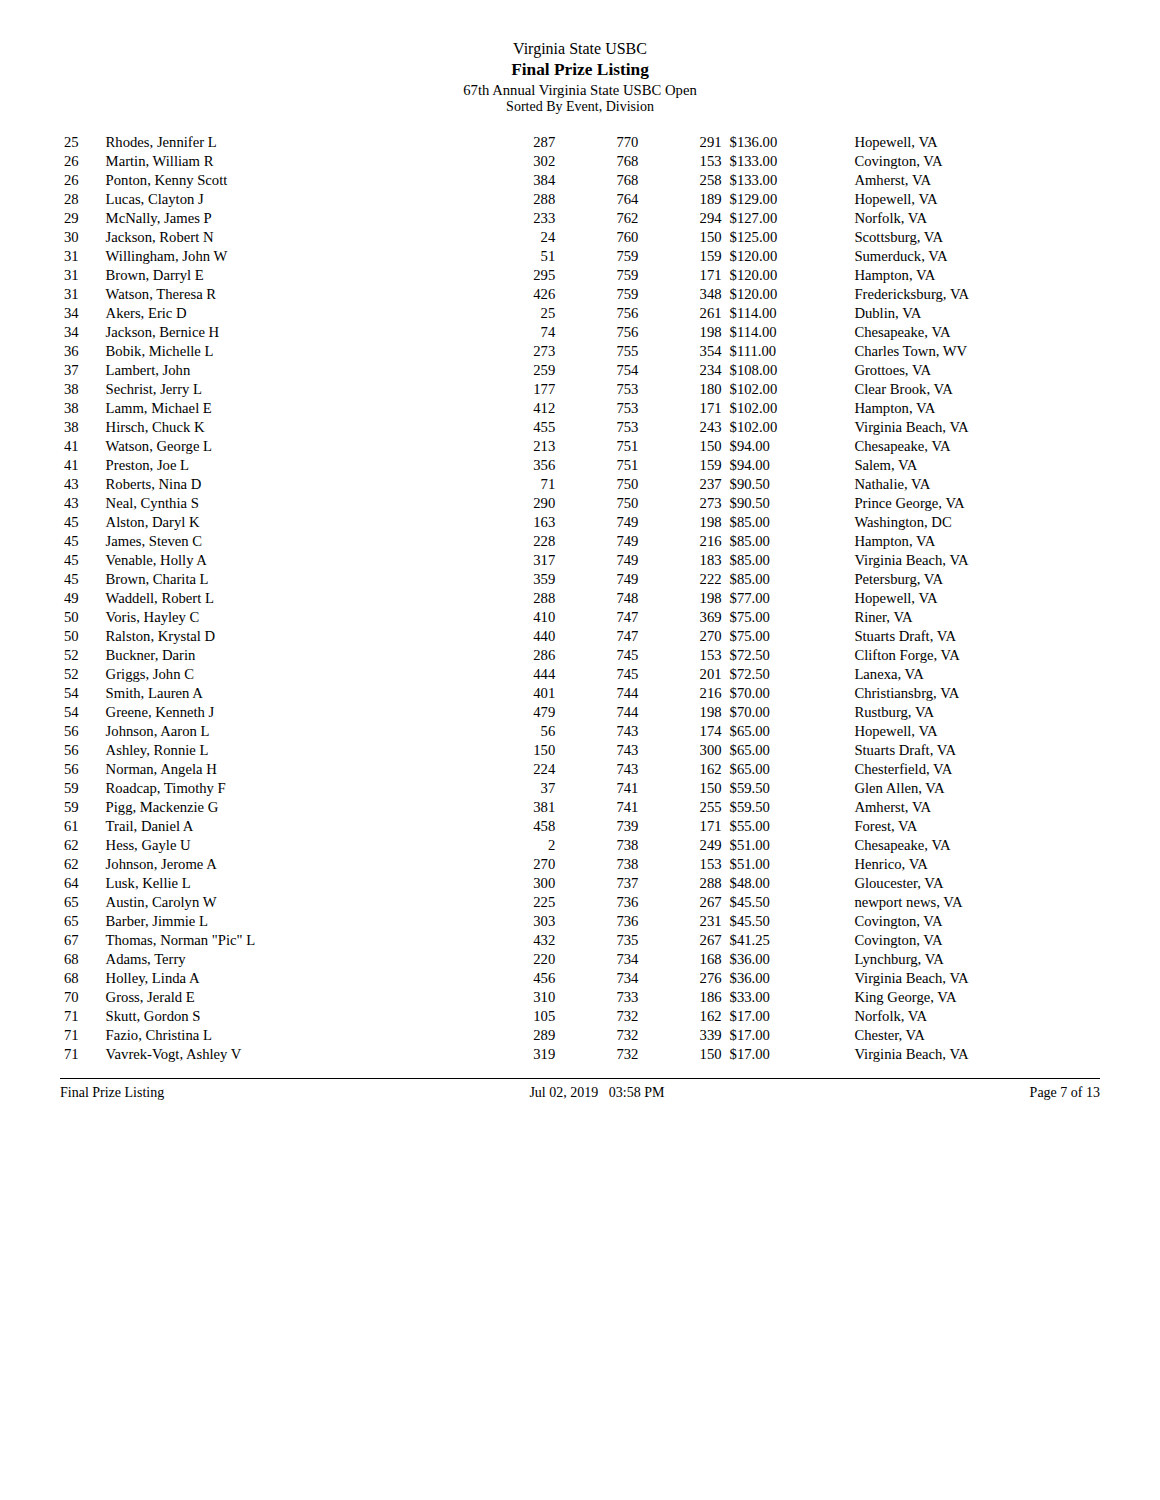Virginia State USBC
Final Prize Listing
67th Annual Virginia State USBC Open
Sorted By Event, Division
| 25 | Rhodes, Jennifer L | 287 | 770 | 291 | $136.00 | Hopewell, VA |
| 26 | Martin, William R | 302 | 768 | 153 | $133.00 | Covington, VA |
| 26 | Ponton, Kenny Scott | 384 | 768 | 258 | $133.00 | Amherst, VA |
| 28 | Lucas, Clayton J | 288 | 764 | 189 | $129.00 | Hopewell, VA |
| 29 | McNally, James P | 233 | 762 | 294 | $127.00 | Norfolk, VA |
| 30 | Jackson, Robert N | 24 | 760 | 150 | $125.00 | Scottsburg, VA |
| 31 | Willingham, John W | 51 | 759 | 159 | $120.00 | Sumerduck, VA |
| 31 | Brown, Darryl E | 295 | 759 | 171 | $120.00 | Hampton, VA |
| 31 | Watson, Theresa R | 426 | 759 | 348 | $120.00 | Fredericksburg, VA |
| 34 | Akers, Eric D | 25 | 756 | 261 | $114.00 | Dublin, VA |
| 34 | Jackson, Bernice H | 74 | 756 | 198 | $114.00 | Chesapeake, VA |
| 36 | Bobik, Michelle L | 273 | 755 | 354 | $111.00 | Charles Town, WV |
| 37 | Lambert, John | 259 | 754 | 234 | $108.00 | Grottoes, VA |
| 38 | Sechrist, Jerry L | 177 | 753 | 180 | $102.00 | Clear Brook, VA |
| 38 | Lamm, Michael E | 412 | 753 | 171 | $102.00 | Hampton, VA |
| 38 | Hirsch, Chuck K | 455 | 753 | 243 | $102.00 | Virginia Beach, VA |
| 41 | Watson, George L | 213 | 751 | 150 | $94.00 | Chesapeake, VA |
| 41 | Preston, Joe L | 356 | 751 | 159 | $94.00 | Salem, VA |
| 43 | Roberts, Nina D | 71 | 750 | 237 | $90.50 | Nathalie, VA |
| 43 | Neal, Cynthia S | 290 | 750 | 273 | $90.50 | Prince George, VA |
| 45 | Alston, Daryl K | 163 | 749 | 198 | $85.00 | Washington, DC |
| 45 | James, Steven C | 228 | 749 | 216 | $85.00 | Hampton, VA |
| 45 | Venable, Holly A | 317 | 749 | 183 | $85.00 | Virginia Beach, VA |
| 45 | Brown, Charita L | 359 | 749 | 222 | $85.00 | Petersburg, VA |
| 49 | Waddell, Robert L | 288 | 748 | 198 | $77.00 | Hopewell, VA |
| 50 | Voris, Hayley C | 410 | 747 | 369 | $75.00 | Riner, VA |
| 50 | Ralston, Krystal D | 440 | 747 | 270 | $75.00 | Stuarts Draft, VA |
| 52 | Buckner, Darin | 286 | 745 | 153 | $72.50 | Clifton Forge, VA |
| 52 | Griggs, John C | 444 | 745 | 201 | $72.50 | Lanexa, VA |
| 54 | Smith, Lauren A | 401 | 744 | 216 | $70.00 | Christiansbrg, VA |
| 54 | Greene, Kenneth J | 479 | 744 | 198 | $70.00 | Rustburg, VA |
| 56 | Johnson, Aaron L | 56 | 743 | 174 | $65.00 | Hopewell, VA |
| 56 | Ashley, Ronnie L | 150 | 743 | 300 | $65.00 | Stuarts Draft, VA |
| 56 | Norman, Angela H | 224 | 743 | 162 | $65.00 | Chesterfield, VA |
| 59 | Roadcap, Timothy F | 37 | 741 | 150 | $59.50 | Glen Allen, VA |
| 59 | Pigg, Mackenzie G | 381 | 741 | 255 | $59.50 | Amherst, VA |
| 61 | Trail, Daniel A | 458 | 739 | 171 | $55.00 | Forest, VA |
| 62 | Hess, Gayle U | 2 | 738 | 249 | $51.00 | Chesapeake, VA |
| 62 | Johnson, Jerome A | 270 | 738 | 153 | $51.00 | Henrico, VA |
| 64 | Lusk, Kellie L | 300 | 737 | 288 | $48.00 | Gloucester, VA |
| 65 | Austin, Carolyn W | 225 | 736 | 267 | $45.50 | newport news, VA |
| 65 | Barber, Jimmie L | 303 | 736 | 231 | $45.50 | Covington, VA |
| 67 | Thomas, Norman "Pic" L | 432 | 735 | 267 | $41.25 | Covington, VA |
| 68 | Adams, Terry | 220 | 734 | 168 | $36.00 | Lynchburg, VA |
| 68 | Holley, Linda A | 456 | 734 | 276 | $36.00 | Virginia Beach, VA |
| 70 | Gross, Jerald E | 310 | 733 | 186 | $33.00 | King George, VA |
| 71 | Skutt, Gordon S | 105 | 732 | 162 | $17.00 | Norfolk, VA |
| 71 | Fazio, Christina L | 289 | 732 | 339 | $17.00 | Chester, VA |
| 71 | Vavrek-Vogt, Ashley V | 319 | 732 | 150 | $17.00 | Virginia Beach, VA |
Final Prize Listing
Jul 02, 2019 03:58 PM
Page 7 of 13